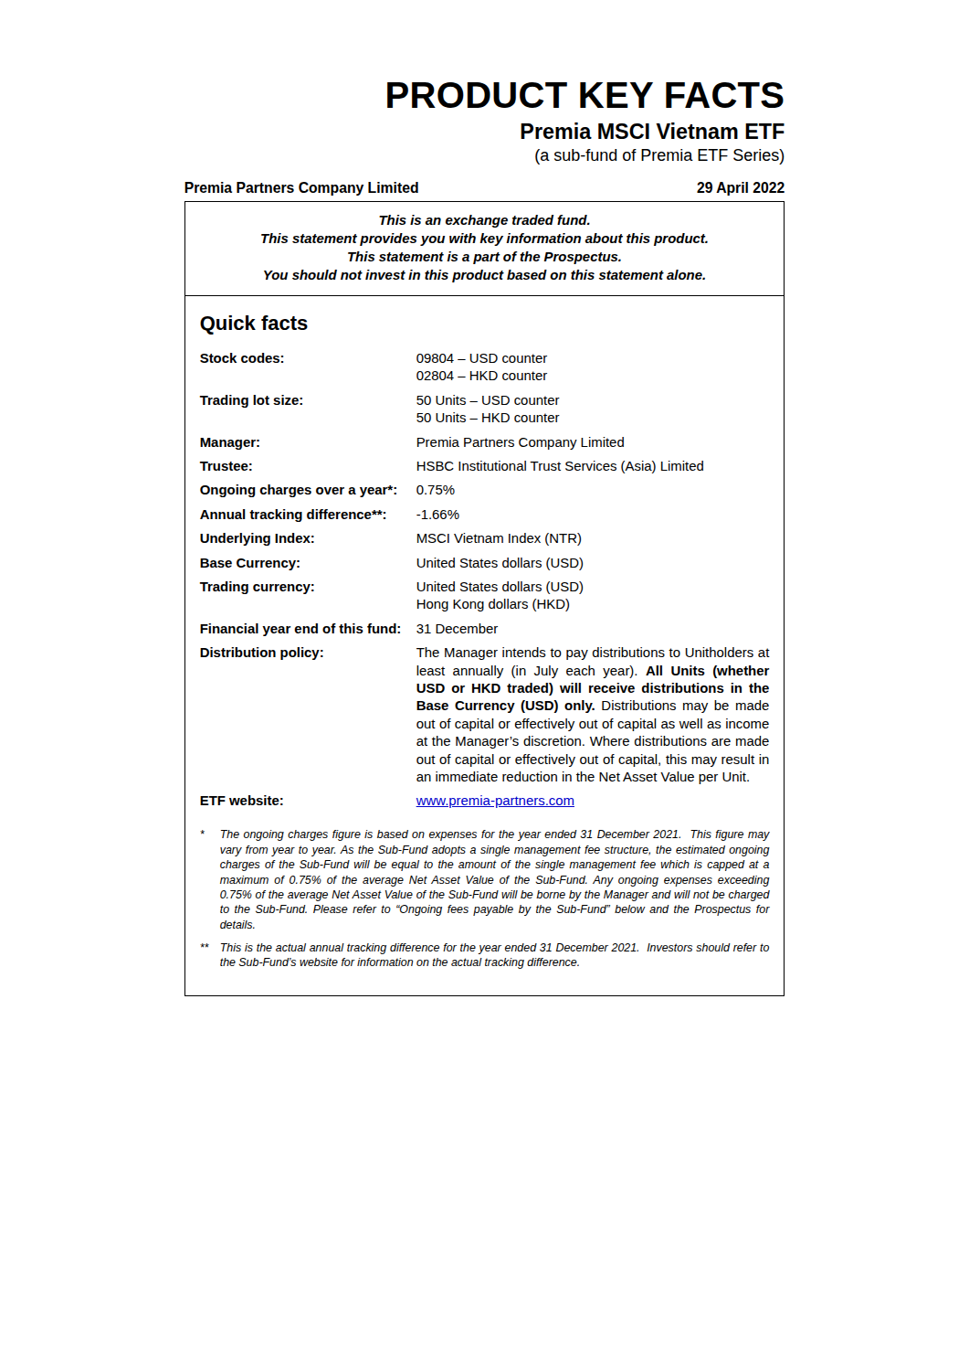PRODUCT KEY FACTS
Premia MSCI Vietnam ETF
(a sub-fund of Premia ETF Series)
Premia Partners Company Limited
29 April 2022
This is an exchange traded fund.
This statement provides you with key information about this product.
This statement is a part of the Prospectus.
You should not invest in this product based on this statement alone.
Quick facts
| Stock codes: | 09804 – USD counter 02804 – HKD counter |
| Trading lot size: | 50 Units – USD counter 50 Units – HKD counter |
| Manager: | Premia Partners Company Limited |
| Trustee: | HSBC Institutional Trust Services (Asia) Limited |
| Ongoing charges over a year*: | 0.75% |
| Annual tracking difference**: | -1.66% |
| Underlying Index: | MSCI Vietnam Index (NTR) |
| Base Currency: | United States dollars (USD) |
| Trading currency: | United States dollars (USD) Hong Kong dollars (HKD) |
| Financial year end of this fund: | 31 December |
| Distribution policy: | The Manager intends to pay distributions to Unitholders at least annually (in July each year). All Units (whether USD or HKD traded) will receive distributions in the Base Currency (USD) only. Distributions may be made out of capital or effectively out of capital as well as income at the Manager’s discretion. Where distributions are made out of capital or effectively out of capital, this may result in an immediate reduction in the Net Asset Value per Unit. |
| ETF website: | www.premia-partners.com |
*
The ongoing charges figure is based on expenses for the year ended 31 December 2021. This figure may vary from year to year. As the Sub-Fund adopts a single management fee structure, the estimated ongoing charges of the Sub-Fund will be equal to the amount of the single management fee which is capped at a maximum of 0.75% of the average Net Asset Value of the Sub-Fund. Any ongoing expenses exceeding 0.75% of the average Net Asset Value of the Sub-Fund will be borne by the Manager and will not be charged to the Sub-Fund. Please refer to “Ongoing fees payable by the Sub-Fund” below and the Prospectus for details.
**
This is the actual annual tracking difference for the year ended 31 December 2021. Investors should refer to the Sub-Fund’s website for information on the actual tracking difference.